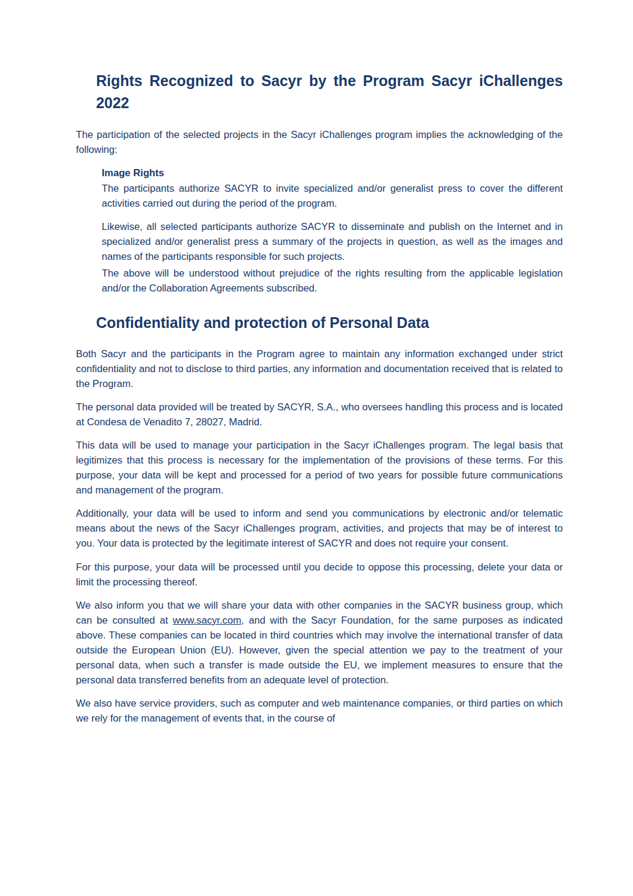Rights Recognized to Sacyr by the Program Sacyr iChallenges 2022
The participation of the selected projects in the Sacyr iChallenges program implies the acknowledging of the following:
Image Rights
The participants authorize SACYR to invite specialized and/or generalist press to cover the different activities carried out during the period of the program.
Likewise, all selected participants authorize SACYR to disseminate and publish on the Internet and in specialized and/or generalist press a summary of the projects in question, as well as the images and names of the participants responsible for such projects.
The above will be understood without prejudice of the rights resulting from the applicable legislation and/or the Collaboration Agreements subscribed.
Confidentiality and protection of Personal Data
Both Sacyr and the participants in the Program agree to maintain any information exchanged under strict confidentiality and not to disclose to third parties, any information and documentation received that is related to the Program.
The personal data provided will be treated by SACYR, S.A., who oversees handling this process and is located at Condesa de Venadito 7, 28027, Madrid.
This data will be used to manage your participation in the Sacyr iChallenges program. The legal basis that legitimizes that this process is necessary for the implementation of the provisions of these terms. For this purpose, your data will be kept and processed for a period of two years for possible future communications and management of the program.
Additionally, your data will be used to inform and send you communications by electronic and/or telematic means about the news of the Sacyr iChallenges program, activities, and projects that may be of interest to you. Your data is protected by the legitimate interest of SACYR and does not require your consent.
For this purpose, your data will be processed until you decide to oppose this processing, delete your data or limit the processing thereof.
We also inform you that we will share your data with other companies in the SACYR business group, which can be consulted at www.sacyr.com, and with the Sacyr Foundation, for the same purposes as indicated above. These companies can be located in third countries which may involve the international transfer of data outside the European Union (EU). However, given the special attention we pay to the treatment of your personal data, when such a transfer is made outside the EU, we implement measures to ensure that the personal data transferred benefits from an adequate level of protection.
We also have service providers, such as computer and web maintenance companies, or third parties on which we rely for the management of events that, in the course of